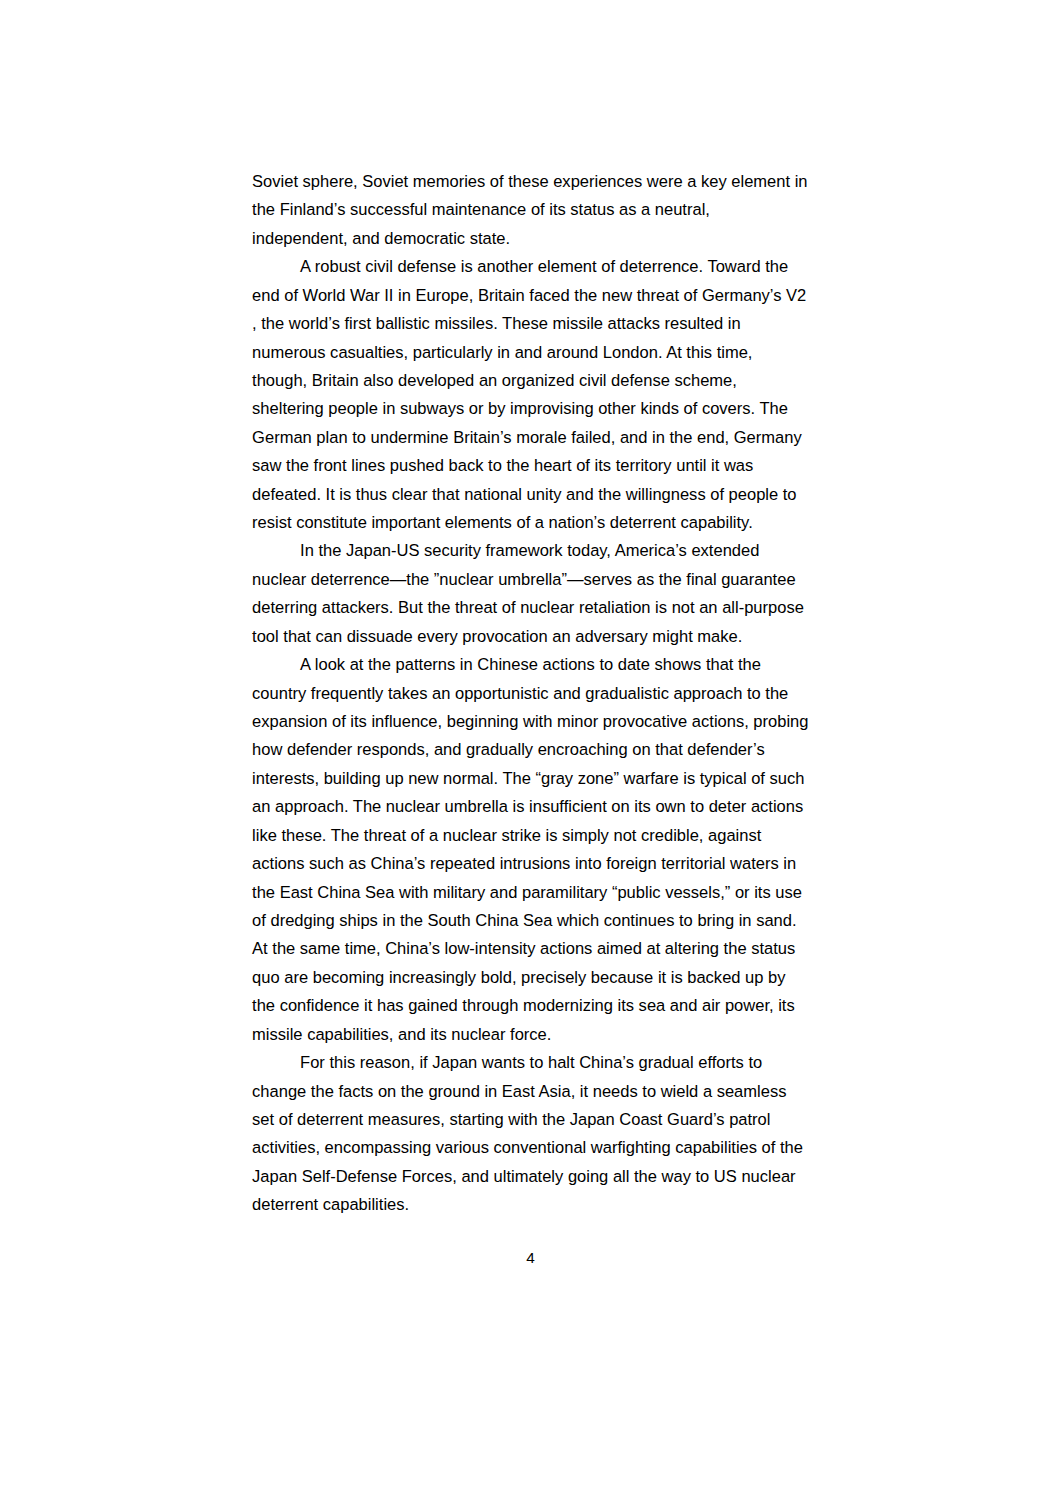Soviet sphere, Soviet memories of these experiences were a key element in the Finland’s successful maintenance of its status as a neutral, independent, and democratic state.
A robust civil defense is another element of deterrence. Toward the end of World War II in Europe, Britain faced the new threat of Germany’s V2 , the world’s first ballistic missiles. These missile attacks resulted in numerous casualties, particularly in and around London. At this time, though, Britain also developed an organized civil defense scheme, sheltering people in subways or by improvising other kinds of covers. The German plan to undermine Britain’s morale failed, and in the end, Germany saw the front lines pushed back to the heart of its territory until it was defeated. It is thus clear that national unity and the willingness of people to resist constitute important elements of a nation’s deterrent capability.
In the Japan-US security framework today, America’s extended nuclear deterrence—the ”nuclear umbrella”—serves as the final guarantee deterring attackers. But the threat of nuclear retaliation is not an all-purpose tool that can dissuade every provocation an adversary might make.
A look at the patterns in Chinese actions to date shows that the country frequently takes an opportunistic and gradualistic approach to the expansion of its influence, beginning with minor provocative actions, probing how defender responds, and gradually encroaching on that defender’s interests, building up new normal. The “gray zone” warfare is typical of such an approach. The nuclear umbrella is insufficient on its own to deter actions like these. The threat of a nuclear strike is simply not credible, against actions such as China’s repeated intrusions into foreign territorial waters in the East China Sea with military and paramilitary “public vessels,” or its use of dredging ships in the South China Sea which continues to bring in sand. At the same time, China’s low-intensity actions aimed at altering the status quo are becoming increasingly bold, precisely because it is backed up by the confidence it has gained through modernizing its sea and air power, its missile capabilities, and its nuclear force.
For this reason, if Japan wants to halt China’s gradual efforts to change the facts on the ground in East Asia, it needs to wield a seamless set of deterrent measures, starting with the Japan Coast Guard’s patrol activities, encompassing various conventional warfighting capabilities of the Japan Self-Defense Forces, and ultimately going all the way to US nuclear deterrent capabilities.
4